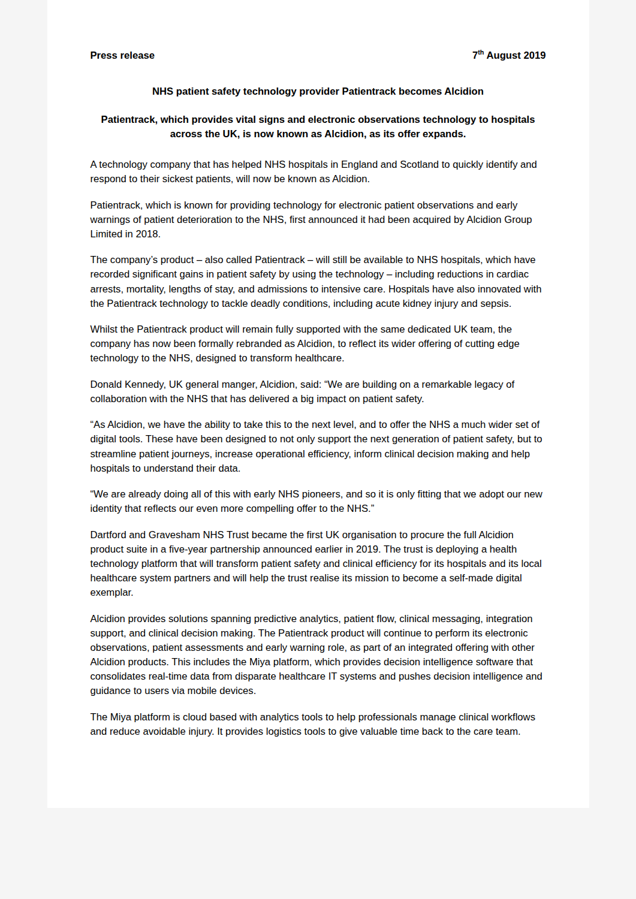Press release 7th August 2019
NHS patient safety technology provider Patientrack becomes Alcidion
Patientrack, which provides vital signs and electronic observations technology to hospitals across the UK, is now known as Alcidion, as its offer expands.
A technology company that has helped NHS hospitals in England and Scotland to quickly identify and respond to their sickest patients, will now be known as Alcidion.
Patientrack, which is known for providing technology for electronic patient observations and early warnings of patient deterioration to the NHS, first announced it had been acquired by Alcidion Group Limited in 2018.
The company’s product – also called Patientrack – will still be available to NHS hospitals, which have recorded significant gains in patient safety by using the technology – including reductions in cardiac arrests, mortality, lengths of stay, and admissions to intensive care. Hospitals have also innovated with the Patientrack technology to tackle deadly conditions, including acute kidney injury and sepsis.
Whilst the Patientrack product will remain fully supported with the same dedicated UK team, the company has now been formally rebranded as Alcidion, to reflect its wider offering of cutting edge technology to the NHS, designed to transform healthcare.
Donald Kennedy, UK general manger, Alcidion, said: “We are building on a remarkable legacy of collaboration with the NHS that has delivered a big impact on patient safety.
“As Alcidion, we have the ability to take this to the next level, and to offer the NHS a much wider set of digital tools. These have been designed to not only support the next generation of patient safety, but to streamline patient journeys, increase operational efficiency, inform clinical decision making and help hospitals to understand their data.
“We are already doing all of this with early NHS pioneers, and so it is only fitting that we adopt our new identity that reflects our even more compelling offer to the NHS.”
Dartford and Gravesham NHS Trust became the first UK organisation to procure the full Alcidion product suite in a five-year partnership announced earlier in 2019. The trust is deploying a health technology platform that will transform patient safety and clinical efficiency for its hospitals and its local healthcare system partners and will help the trust realise its mission to become a self-made digital exemplar.
Alcidion provides solutions spanning predictive analytics, patient flow, clinical messaging, integration support, and clinical decision making. The Patientrack product will continue to perform its electronic observations, patient assessments and early warning role, as part of an integrated offering with other Alcidion products. This includes the Miya platform, which provides decision intelligence software that consolidates real-time data from disparate healthcare IT systems and pushes decision intelligence and guidance to users via mobile devices.
The Miya platform is cloud based with analytics tools to help professionals manage clinical workflows and reduce avoidable injury. It provides logistics tools to give valuable time back to the care team.